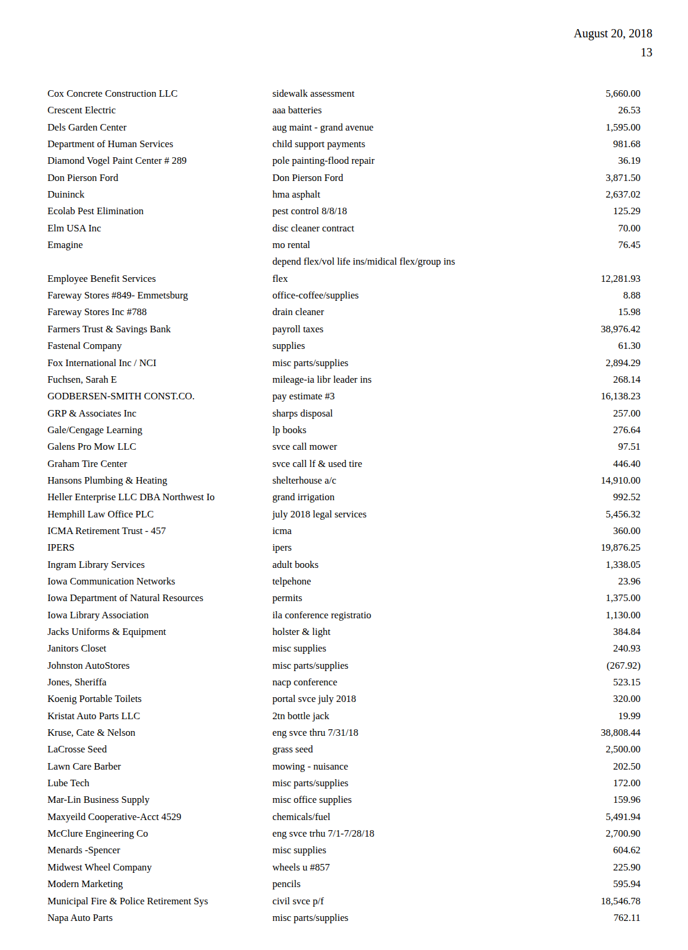August 20, 2018
13
| Cox Concrete Construction LLC | sidewalk assessment | 5,660.00 |
| Crescent Electric | aaa batteries | 26.53 |
| Dels Garden Center | aug maint - grand avenue | 1,595.00 |
| Department of Human Services | child support payments | 981.68 |
| Diamond Vogel Paint Center # 289 | pole painting-flood repair | 36.19 |
| Don Pierson Ford | Don Pierson Ford | 3,871.50 |
| Duininck | hma asphalt | 2,637.02 |
| Ecolab Pest Elimination | pest control 8/8/18 | 125.29 |
| Elm USA Inc | disc cleaner contract | 70.00 |
| Emagine | mo rental | 76.45 |
| | depend flex/vol life ins/midical flex/group ins | |
| Employee Benefit Services | flex | 12,281.93 |
| Fareway Stores #849- Emmetsburg | office-coffee/supplies | 8.88 |
| Fareway Stores Inc #788 | drain cleaner | 15.98 |
| Farmers Trust & Savings Bank | payroll taxes | 38,976.42 |
| Fastenal Company | supplies | 61.30 |
| Fox International Inc / NCI | misc parts/supplies | 2,894.29 |
| Fuchsen, Sarah E | mileage-ia libr leader ins | 268.14 |
| GODBERSEN-SMITH CONST.CO. | pay estimate #3 | 16,138.23 |
| GRP & Associates Inc | sharps disposal | 257.00 |
| Gale/Cengage Learning | lp books | 276.64 |
| Galens Pro Mow LLC | svce call mower | 97.51 |
| Graham Tire Center | svce call lf & used tire | 446.40 |
| Hansons Plumbing & Heating | shelterhouse a/c | 14,910.00 |
| Heller Enterprise LLC DBA Northwest Io | grand irrigation | 992.52 |
| Hemphill Law Office PLC | july 2018 legal services | 5,456.32 |
| ICMA Retirement Trust - 457 | icma | 360.00 |
| IPERS | ipers | 19,876.25 |
| Ingram Library Services | adult books | 1,338.05 |
| Iowa Communication Networks | telpehone | 23.96 |
| Iowa Department of Natural Resources | permits | 1,375.00 |
| Iowa Library Association | ila conference registratio | 1,130.00 |
| Jacks Uniforms & Equipment | holster & light | 384.84 |
| Janitors Closet | misc supplies | 240.93 |
| Johnston AutoStores | misc parts/supplies | (267.92) |
| Jones, Sheriffa | nacp conference | 523.15 |
| Koenig Portable Toilets | portal svce july 2018 | 320.00 |
| Kristat Auto Parts LLC | 2tn bottle jack | 19.99 |
| Kruse, Cate & Nelson | eng svce thru 7/31/18 | 38,808.44 |
| LaCrosse Seed | grass seed | 2,500.00 |
| Lawn Care Barber | mowing - nuisance | 202.50 |
| Lube Tech | misc parts/supplies | 172.00 |
| Mar-Lin Business Supply | misc office supplies | 159.96 |
| Maxyeild Cooperative-Acct 4529 | chemicals/fuel | 5,491.94 |
| McClure Engineering Co | eng svce trhu 7/1-7/28/18 | 2,700.90 |
| Menards -Spencer | misc supplies | 604.62 |
| Midwest Wheel Company | wheels u #857 | 225.90 |
| Modern Marketing | pencils | 595.94 |
| Municipal Fire & Police Retirement Sys | civil svce p/f | 18,546.78 |
| Napa Auto Parts | misc parts/supplies | 762.11 |